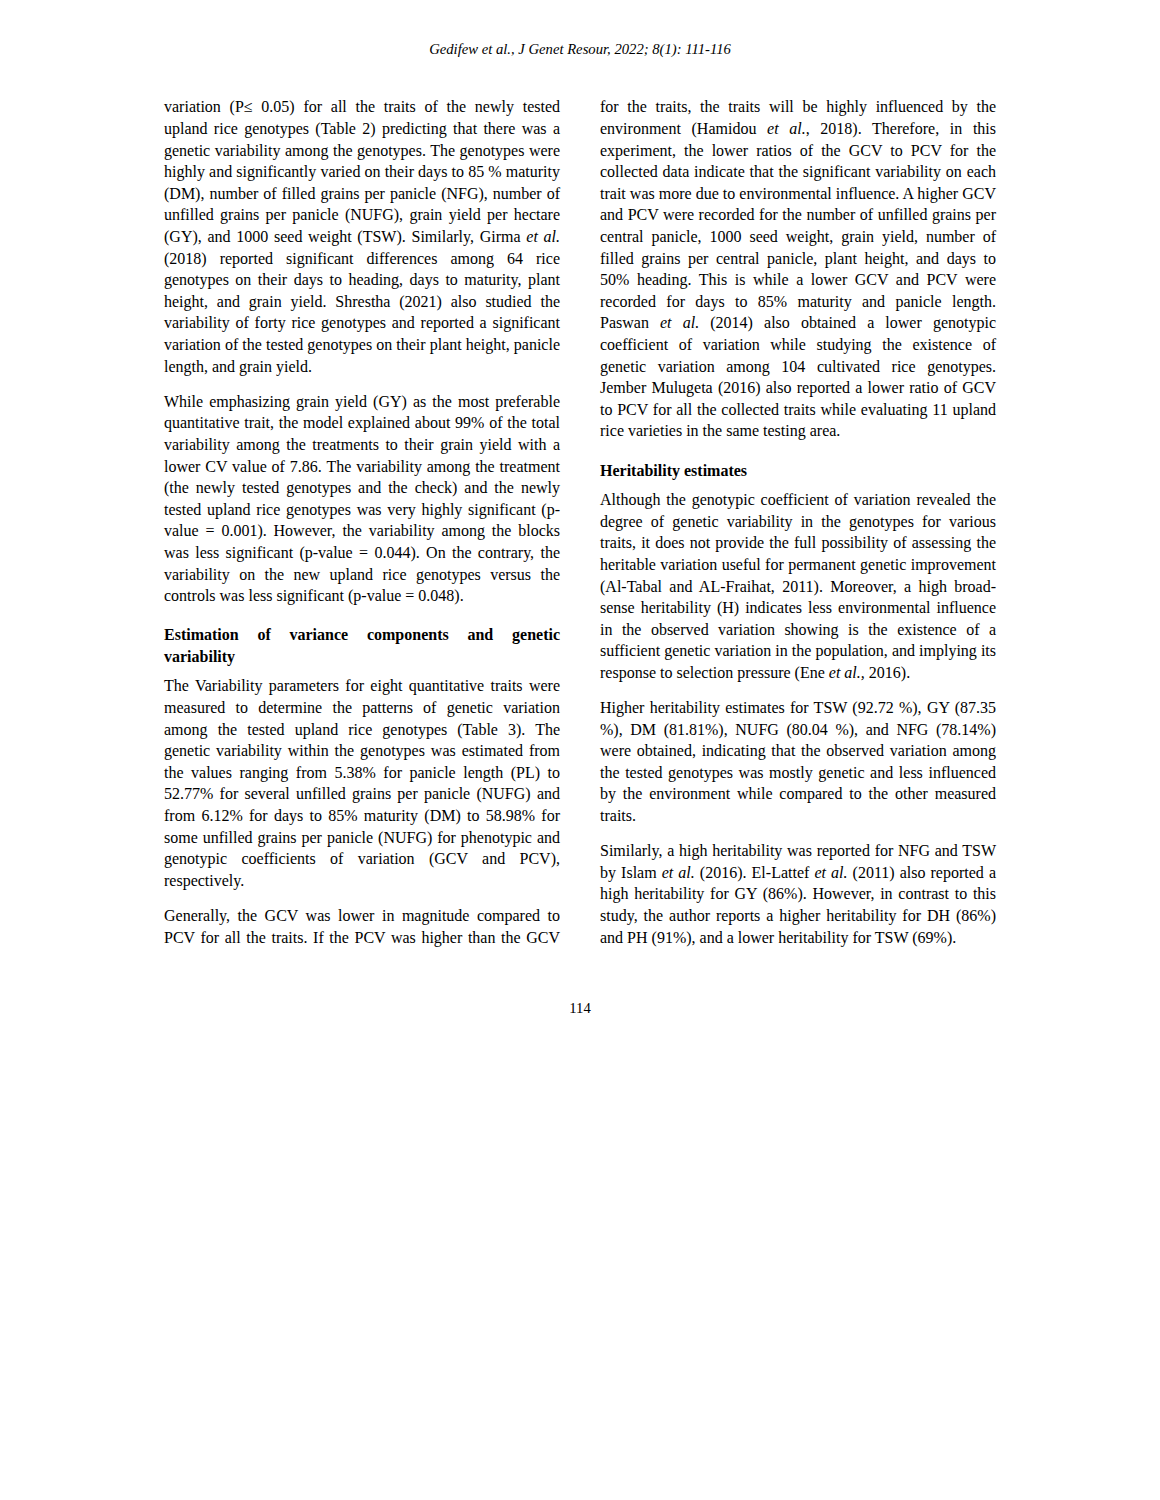Gedifew et al., J Genet Resour, 2022; 8(1): 111-116
variation (P≤ 0.05) for all the traits of the newly tested upland rice genotypes (Table 2) predicting that there was a genetic variability among the genotypes. The genotypes were highly and significantly varied on their days to 85 % maturity (DM), number of filled grains per panicle (NFG), number of unfilled grains per panicle (NUFG), grain yield per hectare (GY), and 1000 seed weight (TSW). Similarly, Girma et al. (2018) reported significant differences among 64 rice genotypes on their days to heading, days to maturity, plant height, and grain yield. Shrestha (2021) also studied the variability of forty rice genotypes and reported a significant variation of the tested genotypes on their plant height, panicle length, and grain yield.
While emphasizing grain yield (GY) as the most preferable quantitative trait, the model explained about 99% of the total variability among the treatments to their grain yield with a lower CV value of 7.86. The variability among the treatment (the newly tested genotypes and the check) and the newly tested upland rice genotypes was very highly significant (p-value = 0.001). However, the variability among the blocks was less significant (p-value = 0.044). On the contrary, the variability on the new upland rice genotypes versus the controls was less significant (p-value = 0.048).
Estimation of variance components and genetic variability
The Variability parameters for eight quantitative traits were measured to determine the patterns of genetic variation among the tested upland rice genotypes (Table 3). The genetic variability within the genotypes was estimated from the values ranging from 5.38% for panicle length (PL) to 52.77% for several unfilled grains per panicle (NUFG) and from 6.12% for days to 85% maturity (DM) to 58.98% for some unfilled grains per panicle (NUFG) for phenotypic and genotypic coefficients of variation (GCV and PCV), respectively.
Generally, the GCV was lower in magnitude compared to PCV for all the traits. If the PCV was higher than the GCV for the traits, the traits will be highly influenced by the environment (Hamidou et al., 2018). Therefore, in this experiment, the lower ratios of the GCV to PCV for the collected data indicate that the significant variability on each trait was more due to environmental influence. A higher GCV and PCV were recorded for the number of unfilled grains per central panicle, 1000 seed weight, grain yield, number of filled grains per central panicle, plant height, and days to 50% heading. This is while a lower GCV and PCV were recorded for days to 85% maturity and panicle length. Paswan et al. (2014) also obtained a lower genotypic coefficient of variation while studying the existence of genetic variation among 104 cultivated rice genotypes. Jember Mulugeta (2016) also reported a lower ratio of GCV to PCV for all the collected traits while evaluating 11 upland rice varieties in the same testing area.
Heritability estimates
Although the genotypic coefficient of variation revealed the degree of genetic variability in the genotypes for various traits, it does not provide the full possibility of assessing the heritable variation useful for permanent genetic improvement (Al-Tabal and AL-Fraihat, 2011). Moreover, a high broad-sense heritability (H) indicates less environmental influence in the observed variation showing is the existence of a sufficient genetic variation in the population, and implying its response to selection pressure (Ene et al., 2016).
Higher heritability estimates for TSW (92.72 %), GY (87.35 %), DM (81.81%), NUFG (80.04 %), and NFG (78.14%) were obtained, indicating that the observed variation among the tested genotypes was mostly genetic and less influenced by the environment while compared to the other measured traits.
Similarly, a high heritability was reported for NFG and TSW by Islam et al. (2016). El-Lattef et al. (2011) also reported a high heritability for GY (86%). However, in contrast to this study, the author reports a higher heritability for DH (86%) and PH (91%), and a lower heritability for TSW (69%).
114